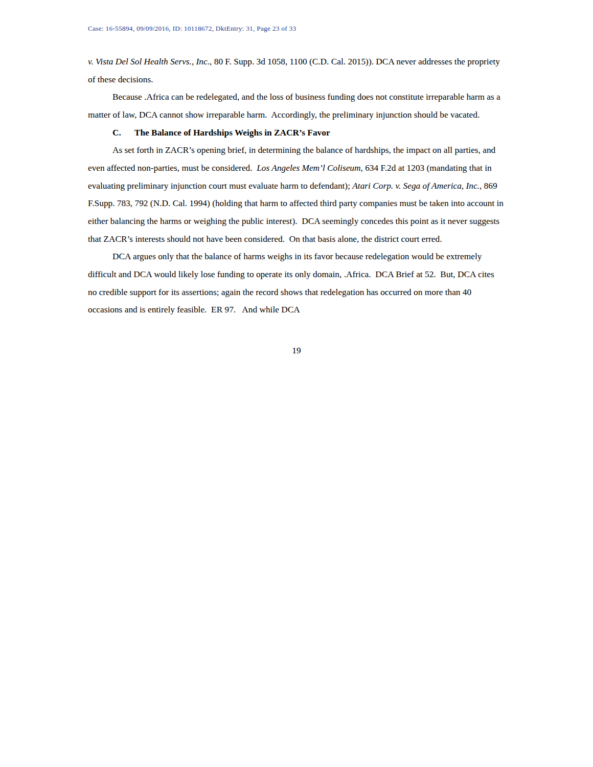Case: 16-55894, 09/09/2016, ID: 10118672, DktEntry: 31, Page 23 of 33
v. Vista Del Sol Health Servs., Inc., 80 F. Supp. 3d 1058, 1100 (C.D. Cal. 2015)). DCA never addresses the propriety of these decisions.
Because .Africa can be redelegated, and the loss of business funding does not constitute irreparable harm as a matter of law, DCA cannot show irreparable harm. Accordingly, the preliminary injunction should be vacated.
C. The Balance of Hardships Weighs in ZACR’s Favor
As set forth in ZACR’s opening brief, in determining the balance of hardships, the impact on all parties, and even affected non-parties, must be considered. Los Angeles Mem’l Coliseum, 634 F.2d at 1203 (mandating that in evaluating preliminary injunction court must evaluate harm to defendant); Atari Corp. v. Sega of America, Inc., 869 F.Supp. 783, 792 (N.D. Cal. 1994) (holding that harm to affected third party companies must be taken into account in either balancing the harms or weighing the public interest). DCA seemingly concedes this point as it never suggests that ZACR’s interests should not have been considered. On that basis alone, the district court erred.
DCA argues only that the balance of harms weighs in its favor because redelegation would be extremely difficult and DCA would likely lose funding to operate its only domain, .Africa. DCA Brief at 52. But, DCA cites no credible support for its assertions; again the record shows that redelegation has occurred on more than 40 occasions and is entirely feasible. ER 97. And while DCA
19